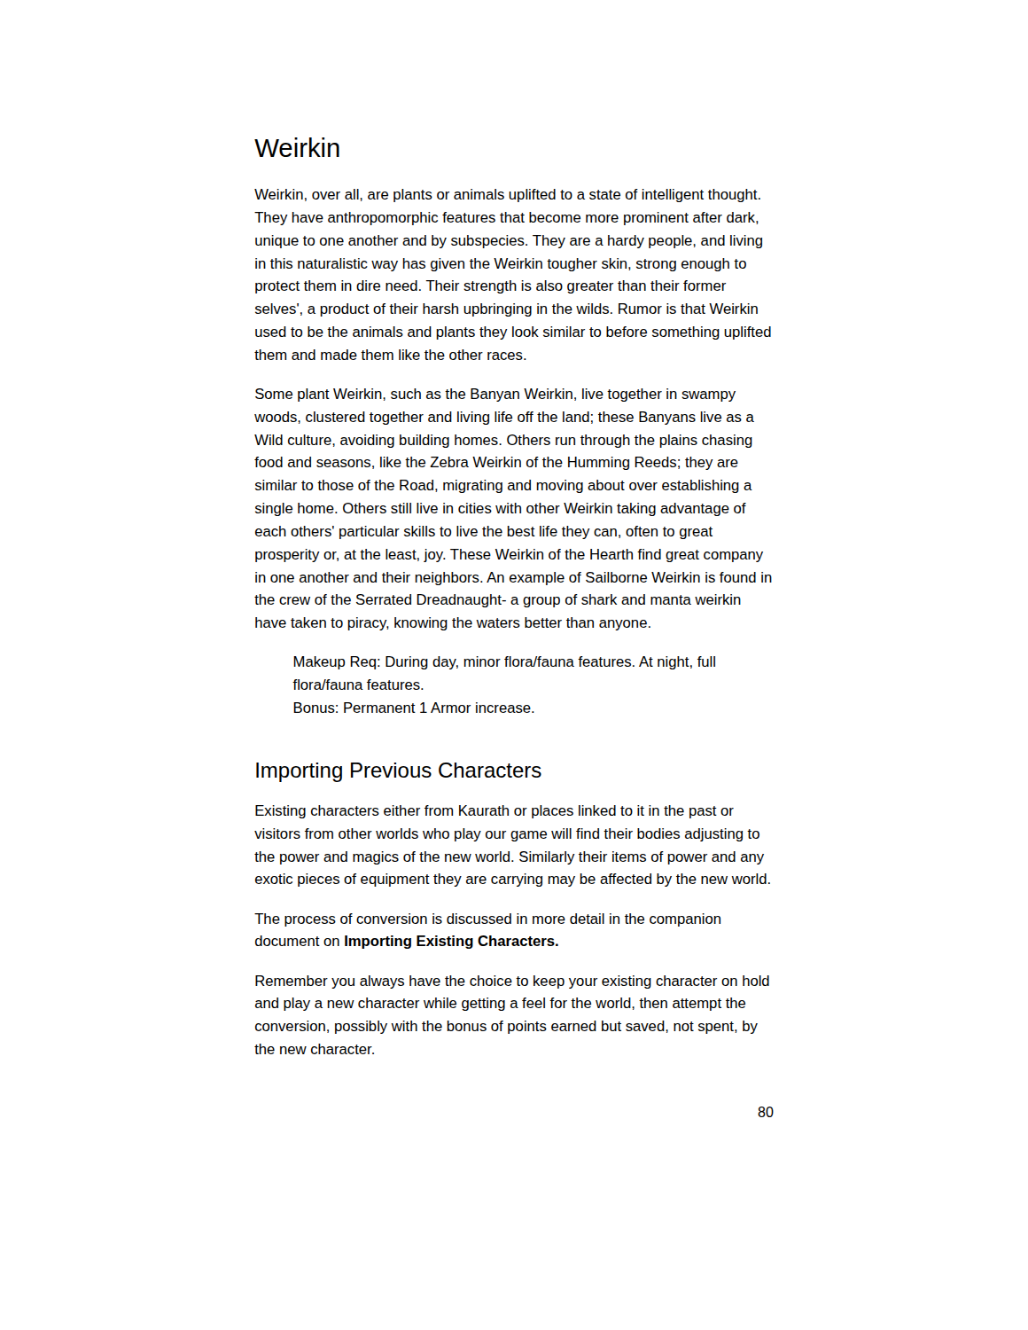Weirkin
Weirkin, over all, are plants or animals uplifted to a state of intelligent thought. They have anthropomorphic features that become more prominent after dark, unique to one another and by subspecies. They are a hardy people, and living in this naturalistic way has given the Weirkin tougher skin, strong enough to protect them in dire need. Their strength is also greater than their former selves', a product of their harsh upbringing in the wilds. Rumor is that Weirkin used to be the animals and plants they look similar to before something uplifted them and made them like the other races.
Some plant Weirkin, such as the Banyan Weirkin, live together in swampy woods, clustered together and living life off the land; these Banyans live as a Wild culture, avoiding building homes. Others run through the plains chasing food and seasons, like the Zebra Weirkin of the Humming Reeds; they are similar to those of the Road, migrating and moving about over establishing a single home. Others still live in cities with other Weirkin taking advantage of each others' particular skills to live the best life they can, often to great prosperity or, at the least, joy. These Weirkin of the Hearth find great company in one another and their neighbors. An example of Sailborne Weirkin is found in the crew of the Serrated Dreadnaught- a group of shark and manta weirkin have taken to piracy, knowing the waters better than anyone.
Makeup Req: During day, minor flora/fauna features. At night, full flora/fauna features.
Bonus: Permanent 1 Armor increase.
Importing Previous Characters
Existing characters either from Kaurath or places linked to it in the past or visitors from other worlds who play our game will find their bodies adjusting to the power and magics of the new world. Similarly their items of power and any exotic pieces of equipment they are carrying may be affected by the new world.
The process of conversion is discussed in more detail in the companion document on Importing Existing Characters.
Remember you always have the choice to keep your existing character on hold and play a new character while getting a feel for the world, then attempt the conversion, possibly with the bonus of points earned but saved, not spent, by the new character.
80